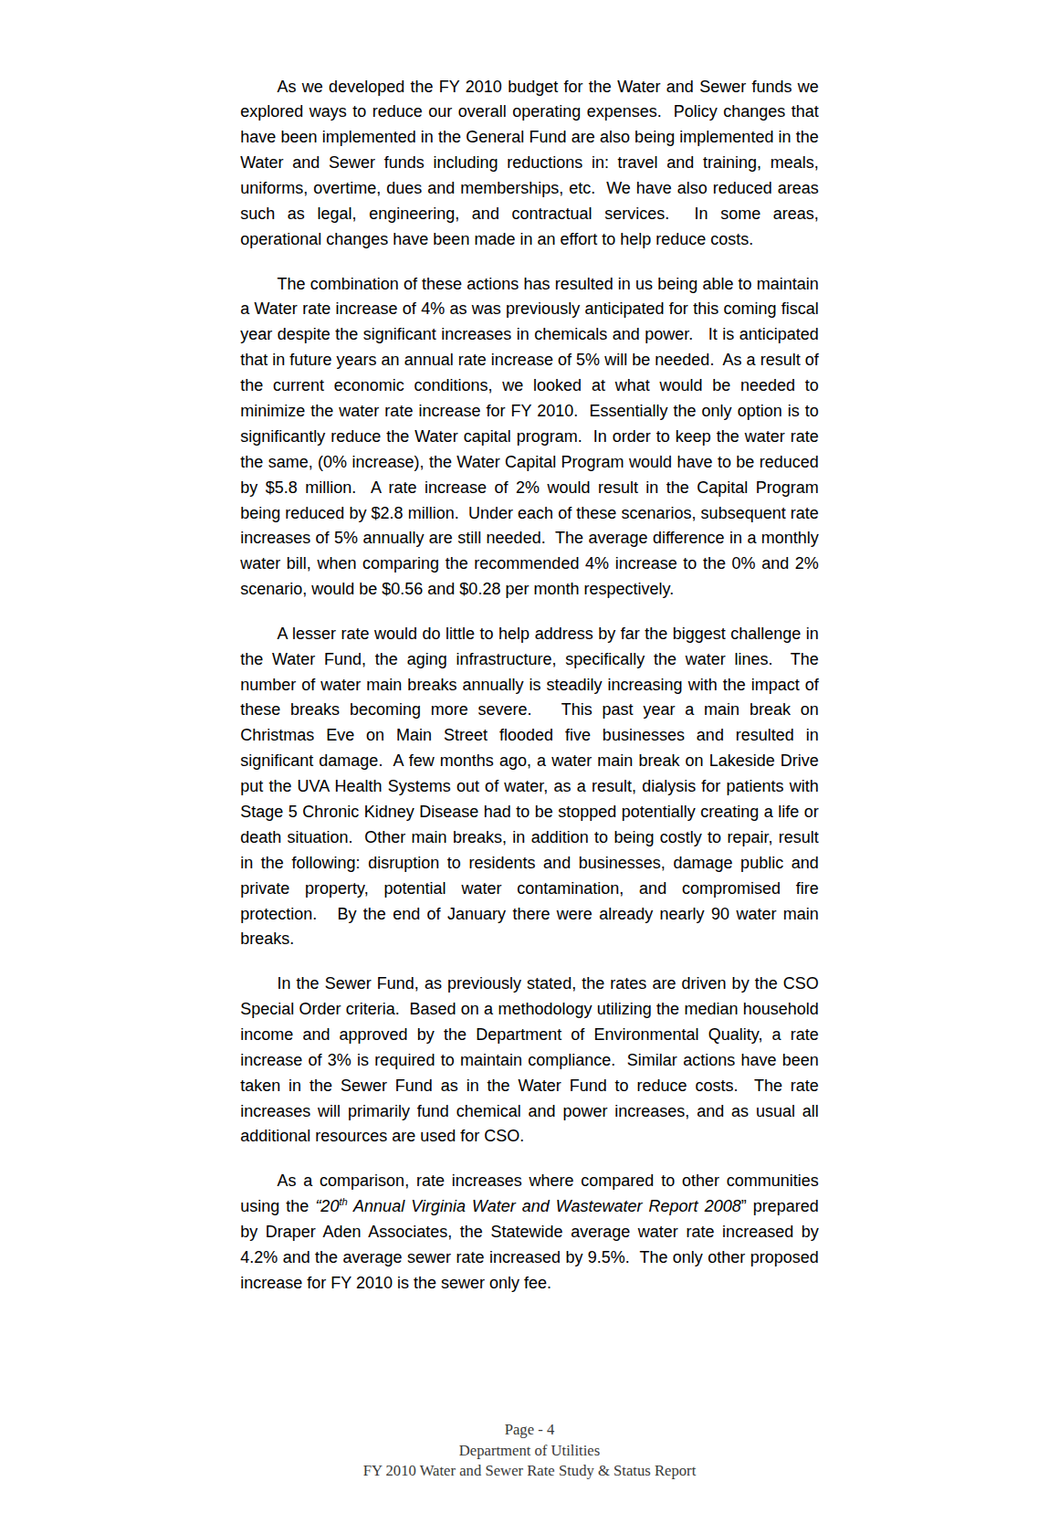As we developed the FY 2010 budget for the Water and Sewer funds we explored ways to reduce our overall operating expenses. Policy changes that have been implemented in the General Fund are also being implemented in the Water and Sewer funds including reductions in: travel and training, meals, uniforms, overtime, dues and memberships, etc. We have also reduced areas such as legal, engineering, and contractual services. In some areas, operational changes have been made in an effort to help reduce costs.
The combination of these actions has resulted in us being able to maintain a Water rate increase of 4% as was previously anticipated for this coming fiscal year despite the significant increases in chemicals and power. It is anticipated that in future years an annual rate increase of 5% will be needed. As a result of the current economic conditions, we looked at what would be needed to minimize the water rate increase for FY 2010. Essentially the only option is to significantly reduce the Water capital program. In order to keep the water rate the same, (0% increase), the Water Capital Program would have to be reduced by $5.8 million. A rate increase of 2% would result in the Capital Program being reduced by $2.8 million. Under each of these scenarios, subsequent rate increases of 5% annually are still needed. The average difference in a monthly water bill, when comparing the recommended 4% increase to the 0% and 2% scenario, would be $0.56 and $0.28 per month respectively.
A lesser rate would do little to help address by far the biggest challenge in the Water Fund, the aging infrastructure, specifically the water lines. The number of water main breaks annually is steadily increasing with the impact of these breaks becoming more severe. This past year a main break on Christmas Eve on Main Street flooded five businesses and resulted in significant damage. A few months ago, a water main break on Lakeside Drive put the UVA Health Systems out of water, as a result, dialysis for patients with Stage 5 Chronic Kidney Disease had to be stopped potentially creating a life or death situation. Other main breaks, in addition to being costly to repair, result in the following: disruption to residents and businesses, damage public and private property, potential water contamination, and compromised fire protection. By the end of January there were already nearly 90 water main breaks.
In the Sewer Fund, as previously stated, the rates are driven by the CSO Special Order criteria. Based on a methodology utilizing the median household income and approved by the Department of Environmental Quality, a rate increase of 3% is required to maintain compliance. Similar actions have been taken in the Sewer Fund as in the Water Fund to reduce costs. The rate increases will primarily fund chemical and power increases, and as usual all additional resources are used for CSO.
As a comparison, rate increases where compared to other communities using the “20th Annual Virginia Water and Wastewater Report 2008” prepared by Draper Aden Associates, the Statewide average water rate increased by 4.2% and the average sewer rate increased by 9.5%. The only other proposed increase for FY 2010 is the sewer only fee.
Page - 4
Department of Utilities
FY 2010 Water and Sewer Rate Study & Status Report